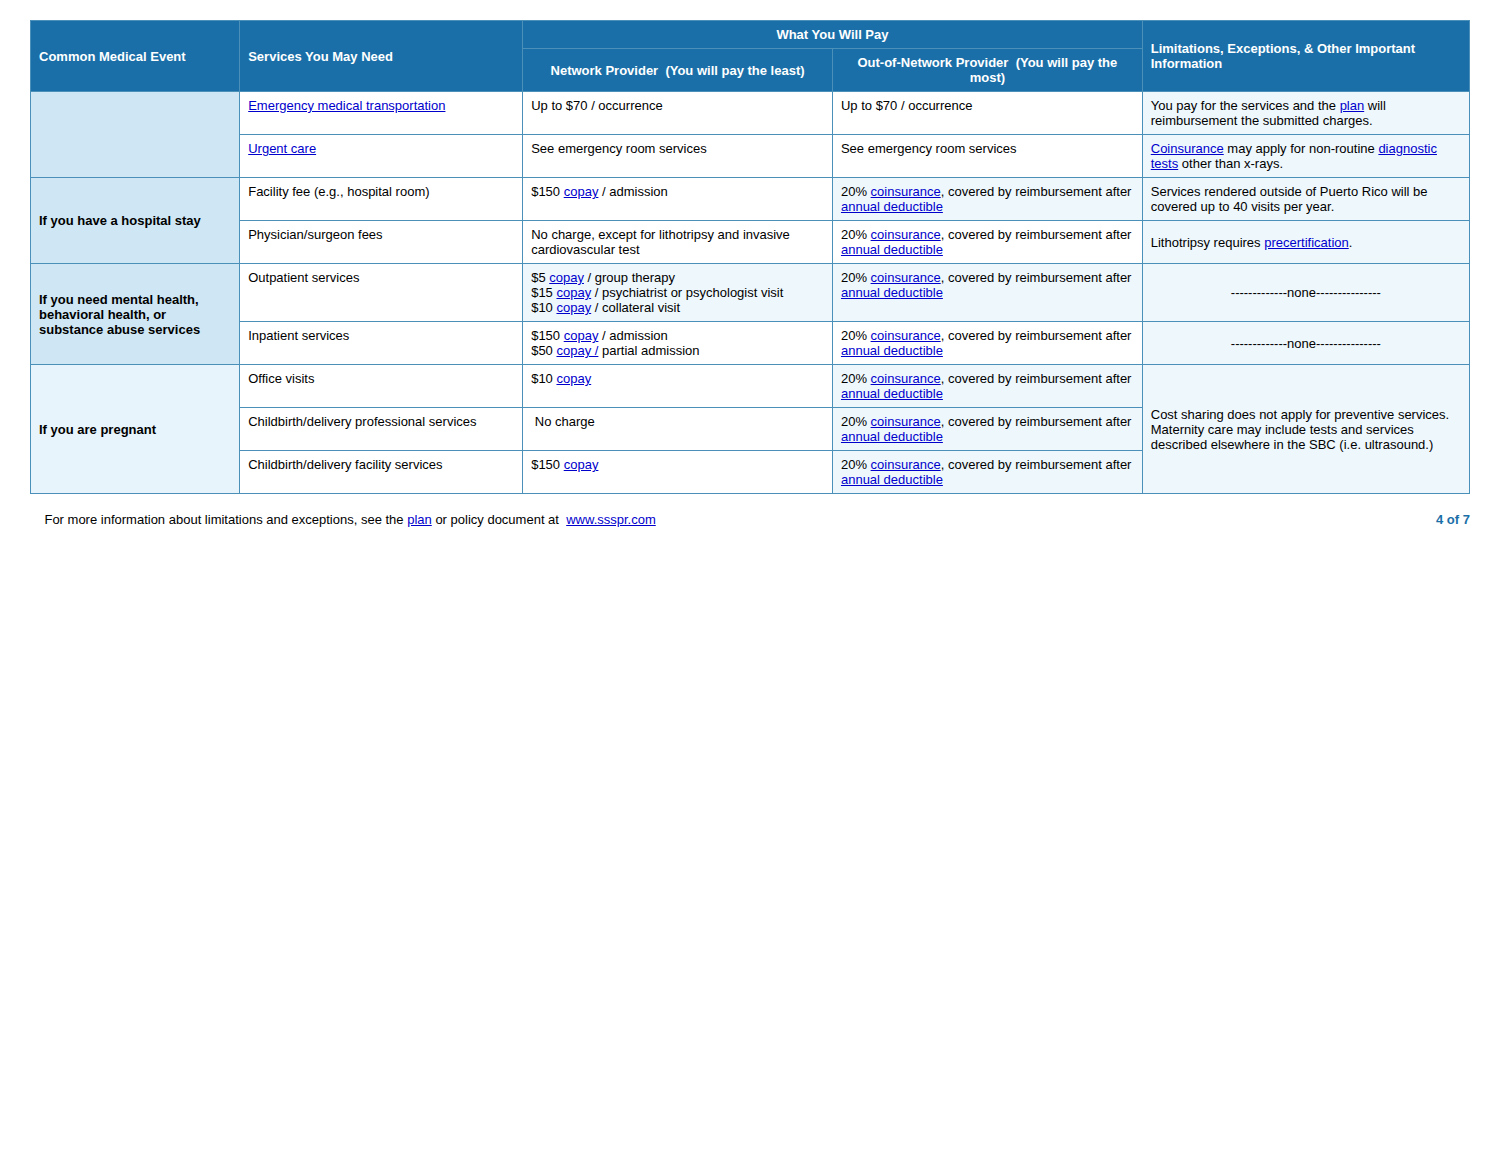| Common Medical Event | Services You May Need | What You Will Pay | Limitations, Exceptions, & Other Important Information |
| --- | --- | --- | --- |
| Network Provider (You will pay the least) | Out-of-Network Provider (You will pay the most) |
| | Emergency medical transportation | Up to $70 / occurrence | Up to $70 / occurrence | You pay for the services and the plan will reimbursement the submitted charges. |
| Urgent care | See emergency room services | See emergency room services | Coinsurance may apply for non-routine diagnostic tests other than x-rays. |
| If you have a hospital stay | Facility fee (e.g., hospital room) | $150 copay / admission | 20% coinsurance , covered by reimbursement after annual deductible | Services rendered outside of Puerto Rico will be covered up to 40 visits per year. |
| Physician/surgeon fees | No charge, except for lithotripsy and invasive cardiovascular test | 20% coinsurance , covered by reimbursement after annual deductible | Lithotripsy requires precertification . |
| If you need mental health, behavioral health, or substance abuse services | Outpatient services | $5 copay / group therapy $15 copay / psychiatrist or psychologist visit $10 copay / collateral visit | 20% coinsurance , covered by reimbursement after annual deductible | -------------none--------------- |
| Inpatient services | $150 copay / admission $50 copay / partial admission | 20% coinsurance , covered by reimbursement after annual deductible | -------------none--------------- |
| If you are pregnant | Office visits | $10 copay | 20% coinsurance , covered by reimbursement after annual deductible | Cost sharing does not apply for preventive services. Maternity care may include tests and services described elsewhere in the SBC (i.e. ultrasound.) |
| Childbirth/delivery professional services | No charge | 20% coinsurance , covered by reimbursement after annual deductible |
| Childbirth/delivery facility services | $150 copay | 20% coinsurance , covered by reimbursement after annual deductible |
For more information about limitations and exceptions, see the plan or policy document at www.ssspr.com 4 of 7